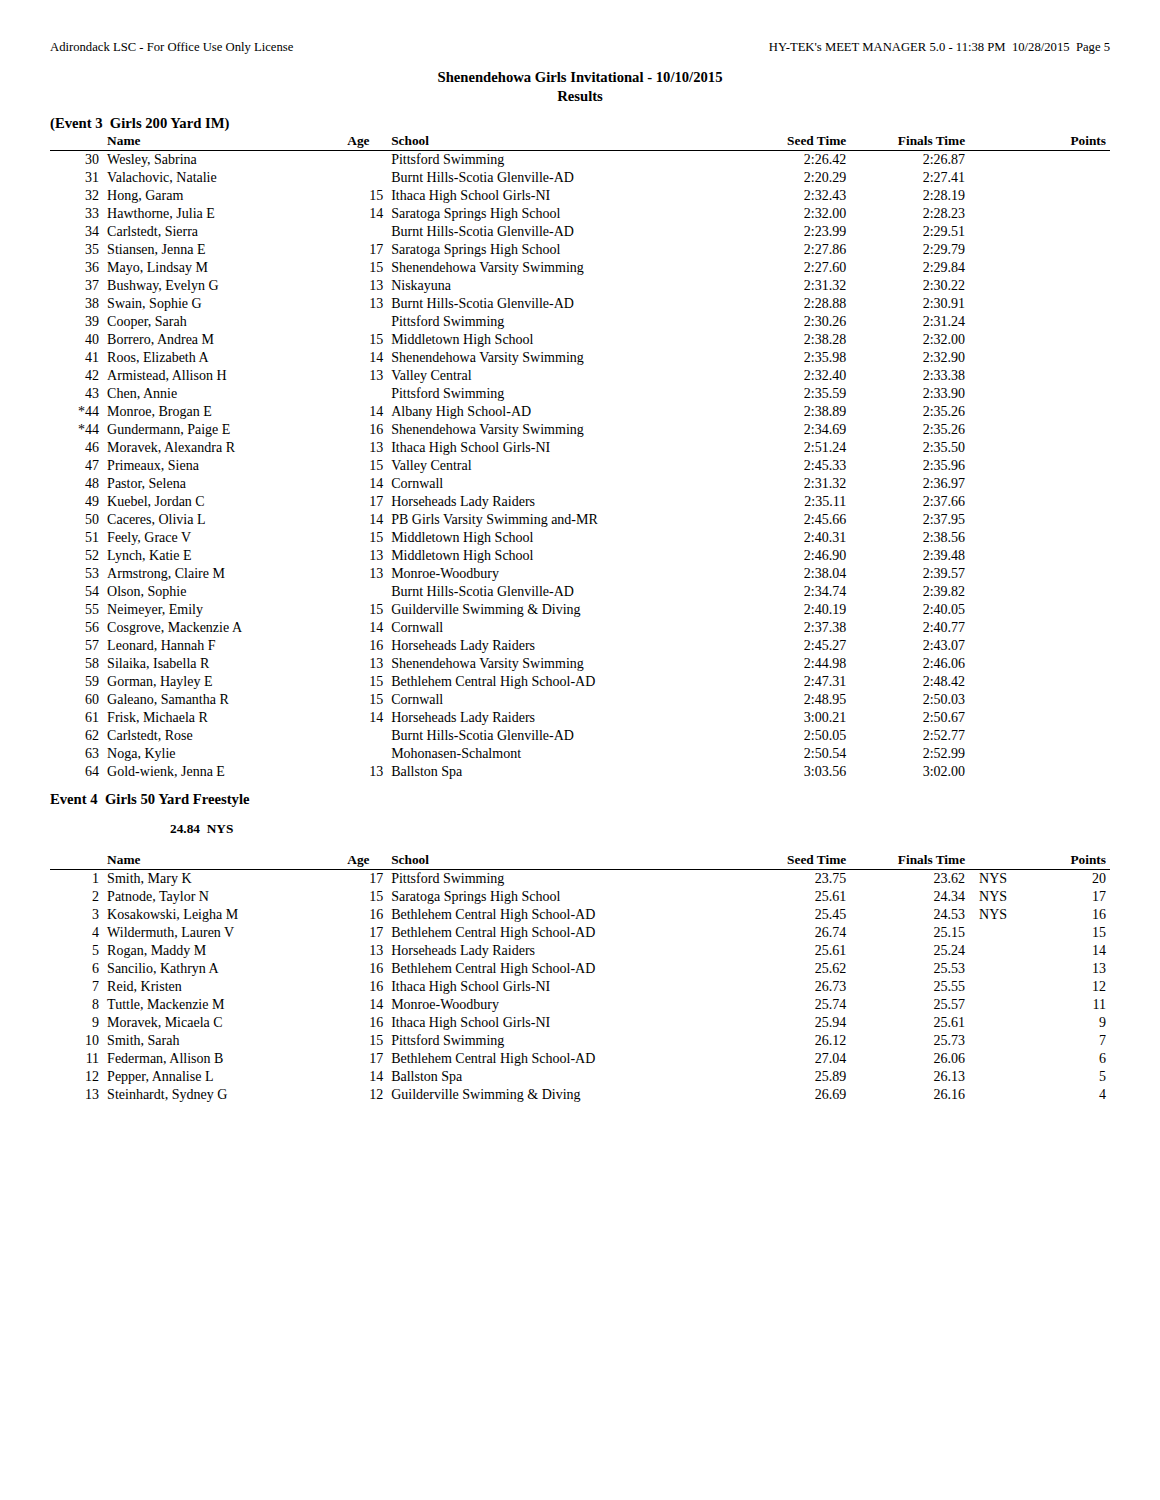Adirondack LSC - For Office Use Only License HY-TEK's MEET MANAGER 5.0 - 11:38 PM 10/28/2015 Page 5
Shenendehowa Girls Invitational - 10/10/2015
Results
(Event 3 Girls 200 Yard IM)
| | Name | Age | School | Seed Time | Finals Time | | Points |
| --- | --- | --- | --- | --- | --- | --- | --- |
| 30 | Wesley, Sabrina | | Pittsford Swimming | 2:26.42 | 2:26.87 | | |
| 31 | Valachovic, Natalie | | Burnt Hills-Scotia Glenville-AD | 2:20.29 | 2:27.41 | | |
| 32 | Hong, Garam | 15 | Ithaca High School Girls-NI | 2:32.43 | 2:28.19 | | |
| 33 | Hawthorne, Julia E | 14 | Saratoga Springs High School | 2:32.00 | 2:28.23 | | |
| 34 | Carlstedt, Sierra | | Burnt Hills-Scotia Glenville-AD | 2:23.99 | 2:29.51 | | |
| 35 | Stiansen, Jenna E | 17 | Saratoga Springs High School | 2:27.86 | 2:29.79 | | |
| 36 | Mayo, Lindsay M | 15 | Shenendehowa Varsity Swimming | 2:27.60 | 2:29.84 | | |
| 37 | Bushway, Evelyn G | 13 | Niskayuna | 2:31.32 | 2:30.22 | | |
| 38 | Swain, Sophie G | 13 | Burnt Hills-Scotia Glenville-AD | 2:28.88 | 2:30.91 | | |
| 39 | Cooper, Sarah | | Pittsford Swimming | 2:30.26 | 2:31.24 | | |
| 40 | Borrero, Andrea M | 15 | Middletown High School | 2:38.28 | 2:32.00 | | |
| 41 | Roos, Elizabeth A | 14 | Shenendehowa Varsity Swimming | 2:35.98 | 2:32.90 | | |
| 42 | Armistead, Allison H | 13 | Valley Central | 2:32.40 | 2:33.38 | | |
| 43 | Chen, Annie | | Pittsford Swimming | 2:35.59 | 2:33.90 | | |
| *44 | Monroe, Brogan E | 14 | Albany High School-AD | 2:38.89 | 2:35.26 | | |
| *44 | Gundermann, Paige E | 16 | Shenendehowa Varsity Swimming | 2:34.69 | 2:35.26 | | |
| 46 | Moravek, Alexandra R | 13 | Ithaca High School Girls-NI | 2:51.24 | 2:35.50 | | |
| 47 | Primeaux, Siena | 15 | Valley Central | 2:45.33 | 2:35.96 | | |
| 48 | Pastor, Selena | 14 | Cornwall | 2:31.32 | 2:36.97 | | |
| 49 | Kuebel, Jordan C | 17 | Horseheads Lady Raiders | 2:35.11 | 2:37.66 | | |
| 50 | Caceres, Olivia L | 14 | PB Girls Varsity Swimming and-MR | 2:45.66 | 2:37.95 | | |
| 51 | Feely, Grace V | 15 | Middletown High School | 2:40.31 | 2:38.56 | | |
| 52 | Lynch, Katie E | 13 | Middletown High School | 2:46.90 | 2:39.48 | | |
| 53 | Armstrong, Claire M | 13 | Monroe-Woodbury | 2:38.04 | 2:39.57 | | |
| 54 | Olson, Sophie | | Burnt Hills-Scotia Glenville-AD | 2:34.74 | 2:39.82 | | |
| 55 | Neimeyer, Emily | 15 | Guilderville Swimming & Diving | 2:40.19 | 2:40.05 | | |
| 56 | Cosgrove, Mackenzie A | 14 | Cornwall | 2:37.38 | 2:40.77 | | |
| 57 | Leonard, Hannah F | 16 | Horseheads Lady Raiders | 2:45.27 | 2:43.07 | | |
| 58 | Silaika, Isabella R | 13 | Shenendehowa Varsity Swimming | 2:44.98 | 2:46.06 | | |
| 59 | Gorman, Hayley E | 15 | Bethlehem Central High School-AD | 2:47.31 | 2:48.42 | | |
| 60 | Galeano, Samantha R | 15 | Cornwall | 2:48.95 | 2:50.03 | | |
| 61 | Frisk, Michaela R | 14 | Horseheads Lady Raiders | 3:00.21 | 2:50.67 | | |
| 62 | Carlstedt, Rose | | Burnt Hills-Scotia Glenville-AD | 2:50.05 | 2:52.77 | | |
| 63 | Noga, Kylie | | Mohonasen-Schalmont | 2:50.54 | 2:52.99 | | |
| 64 | Gold-wienk, Jenna E | 13 | Ballston Spa | 3:03.56 | 3:02.00 | | |
Event 4 Girls 50 Yard Freestyle
24.84 NYS
| | Name | Age | School | Seed Time | Finals Time | | Points |
| --- | --- | --- | --- | --- | --- | --- | --- |
| 1 | Smith, Mary K | 17 | Pittsford Swimming | 23.75 | 23.62 | NYS | 20 |
| 2 | Patnode, Taylor N | 15 | Saratoga Springs High School | 25.61 | 24.34 | NYS | 17 |
| 3 | Kosakowski, Leigha M | 16 | Bethlehem Central High School-AD | 25.45 | 24.53 | NYS | 16 |
| 4 | Wildermuth, Lauren V | 17 | Bethlehem Central High School-AD | 26.74 | 25.15 | | 15 |
| 5 | Rogan, Maddy M | 13 | Horseheads Lady Raiders | 25.61 | 25.24 | | 14 |
| 6 | Sancilio, Kathryn A | 16 | Bethlehem Central High School-AD | 25.62 | 25.53 | | 13 |
| 7 | Reid, Kristen | 16 | Ithaca High School Girls-NI | 26.73 | 25.55 | | 12 |
| 8 | Tuttle, Mackenzie M | 14 | Monroe-Woodbury | 25.74 | 25.57 | | 11 |
| 9 | Moravek, Micaela C | 16 | Ithaca High School Girls-NI | 25.94 | 25.61 | | 9 |
| 10 | Smith, Sarah | 15 | Pittsford Swimming | 26.12 | 25.73 | | 7 |
| 11 | Federman, Allison B | 17 | Bethlehem Central High School-AD | 27.04 | 26.06 | | 6 |
| 12 | Pepper, Annalise L | 14 | Ballston Spa | 25.89 | 26.13 | | 5 |
| 13 | Steinhardt, Sydney G | 12 | Guilderville Swimming & Diving | 26.69 | 26.16 | | 4 |